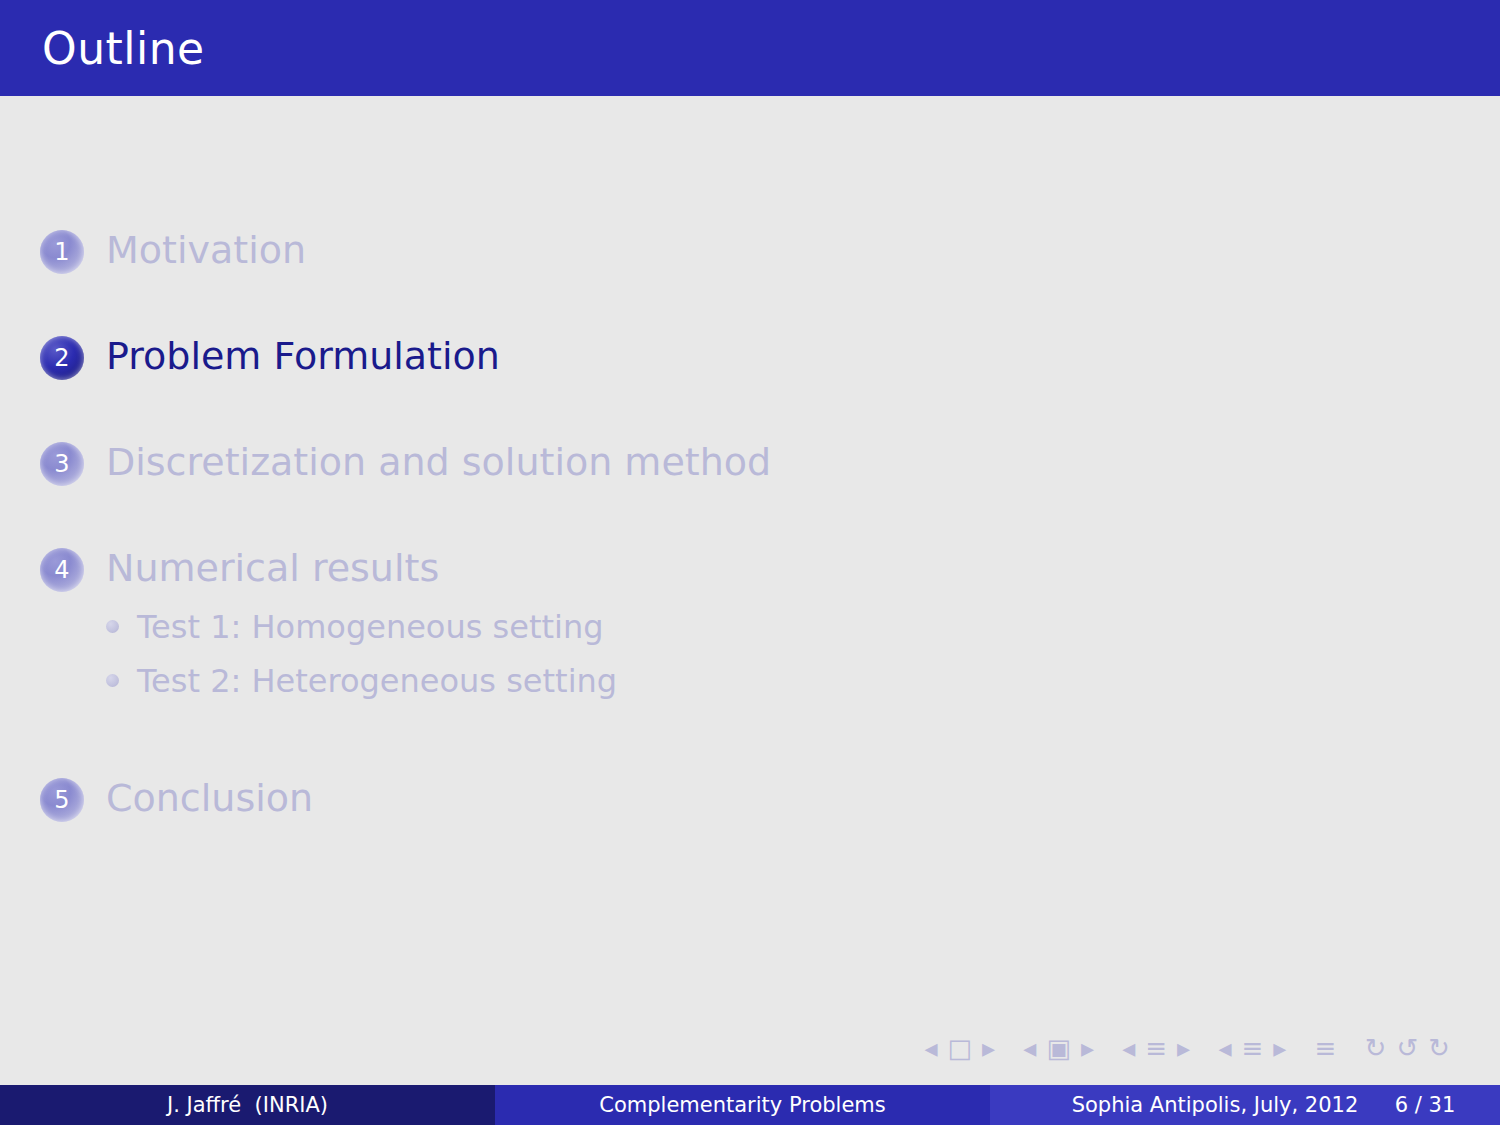Outline
1 Motivation
2 Problem Formulation
3 Discretization and solution method
4
Numerical results
Test 1: Homogeneous setting
Test 2: Heterogeneous setting
5 Conclusion
◂□▸ ◂▣▸ ◂≡▸ ◂≡▸ ≡ ↻↺↻
J. Jaffré (INRIA)
Complementarity Problems
Sophia Antipolis, July, 2012
6 / 31